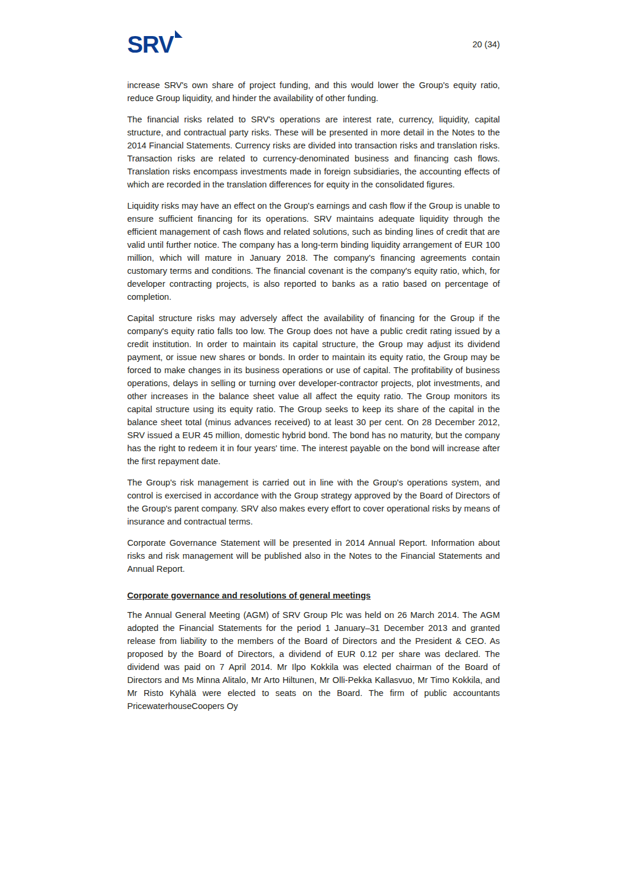SRV
20 (34)
increase SRV's own share of project funding, and this would lower the Group's equity ratio, reduce Group liquidity, and hinder the availability of other funding.
The financial risks related to SRV's operations are interest rate, currency, liquidity, capital structure, and contractual party risks. These will be presented in more detail in the Notes to the 2014 Financial Statements. Currency risks are divided into transaction risks and translation risks. Transaction risks are related to currency-denominated business and financing cash flows. Translation risks encompass investments made in foreign subsidiaries, the accounting effects of which are recorded in the translation differences for equity in the consolidated figures.
Liquidity risks may have an effect on the Group's earnings and cash flow if the Group is unable to ensure sufficient financing for its operations. SRV maintains adequate liquidity through the efficient management of cash flows and related solutions, such as binding lines of credit that are valid until further notice. The company has a long-term binding liquidity arrangement of EUR 100 million, which will mature in January 2018. The company's financing agreements contain customary terms and conditions. The financial covenant is the company's equity ratio, which, for developer contracting projects, is also reported to banks as a ratio based on percentage of completion.
Capital structure risks may adversely affect the availability of financing for the Group if the company's equity ratio falls too low. The Group does not have a public credit rating issued by a credit institution. In order to maintain its capital structure, the Group may adjust its dividend payment, or issue new shares or bonds. In order to maintain its equity ratio, the Group may be forced to make changes in its business operations or use of capital. The profitability of business operations, delays in selling or turning over developer-contractor projects, plot investments, and other increases in the balance sheet value all affect the equity ratio. The Group monitors its capital structure using its equity ratio. The Group seeks to keep its share of the capital in the balance sheet total (minus advances received) to at least 30 per cent. On 28 December 2012, SRV issued a EUR 45 million, domestic hybrid bond. The bond has no maturity, but the company has the right to redeem it in four years' time. The interest payable on the bond will increase after the first repayment date.
The Group's risk management is carried out in line with the Group's operations system, and control is exercised in accordance with the Group strategy approved by the Board of Directors of the Group's parent company. SRV also makes every effort to cover operational risks by means of insurance and contractual terms.
Corporate Governance Statement will be presented in 2014 Annual Report. Information about risks and risk management will be published also in the Notes to the Financial Statements and Annual Report.
Corporate governance and resolutions of general meetings
The Annual General Meeting (AGM) of SRV Group Plc was held on 26 March 2014. The AGM adopted the Financial Statements for the period 1 January–31 December 2013 and granted release from liability to the members of the Board of Directors and the President & CEO. As proposed by the Board of Directors, a dividend of EUR 0.12 per share was declared. The dividend was paid on 7 April 2014. Mr Ilpo Kokkila was elected chairman of the Board of Directors and Ms Minna Alitalo, Mr Arto Hiltunen, Mr Olli-Pekka Kallasvuo, Mr Timo Kokkila, and Mr Risto Kyhälä were elected to seats on the Board. The firm of public accountants PricewaterhouseCoopers Oy